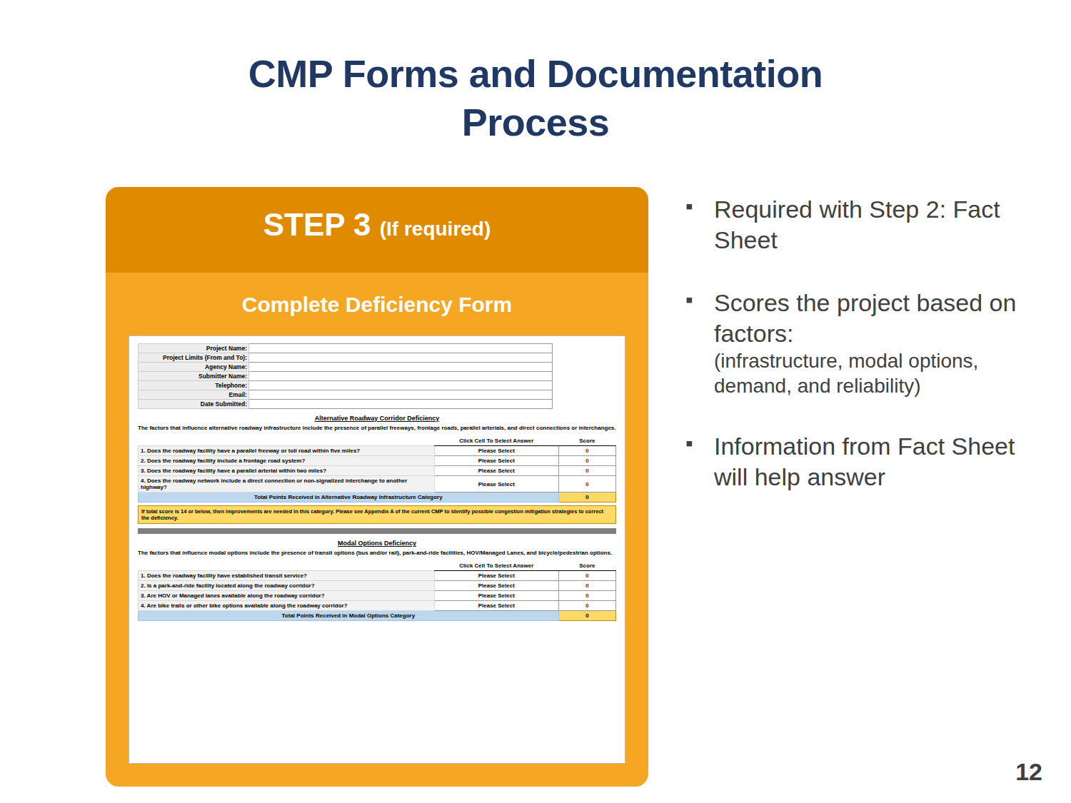CMP Forms and Documentation
Process
STEP 3 (If required)
Complete Deficiency Form
| Project Name: | |
| Project Limits (From and To): | |
| Agency Name: | |
| Submitter Name: | |
| Telephone: | |
| Email: | |
| Date Submitted: | |
Alternative Roadway Corridor Deficiency
The factors that influence alternative roadway infrastructure include the presence of parallel freeways, frontage roads, parallel arterials, and direct connections or interchanges.
| | Click Cell To Select Answer | Score |
| 1. Does the roadway facility have a parallel freeway or toll road within five miles? | Please Select | 0 |
| 2. Does the roadway facility include a frontage road system? | Please Select | 0 |
| 3. Does the roadway facility have a parallel arterial within two miles? | Please Select | 0 |
| 4. Does the roadway network include a direct connection or non-signalized interchange to another highway? | Please Select | 0 |
| Total Points Received in Alternative Roadway Infrastructure Category | 0 |
If total score is 14 or below, then improvements are needed in this category. Please see Appendix A of the current CMP to identify possible congestion mitigation strategies to correct the deficiency.
Modal Options Deficiency
The factors that influence modal options include the presence of transit options (bus and/or rail), park-and-ride facilities, HOV/Managed Lanes, and bicycle/pedestrian options.
| | Click Cell To Select Answer | Score |
| 1. Does the roadway facility have established transit service? | Please Select | 0 |
| 2. Is a park-and-ride facility located along the roadway corridor? | Please Select | 0 |
| 3. Are HOV or Managed lanes available along the roadway corridor? | Please Select | 0 |
| 4. Are bike trails or other bike options available along the roadway corridor? | Please Select | 0 |
| Total Points Received in Modal Options Category | 0 |
Required with Step 2: Fact Sheet
Scores the project based on factors: (infrastructure, modal options, demand, and reliability)
Information from Fact Sheet will help answer
12